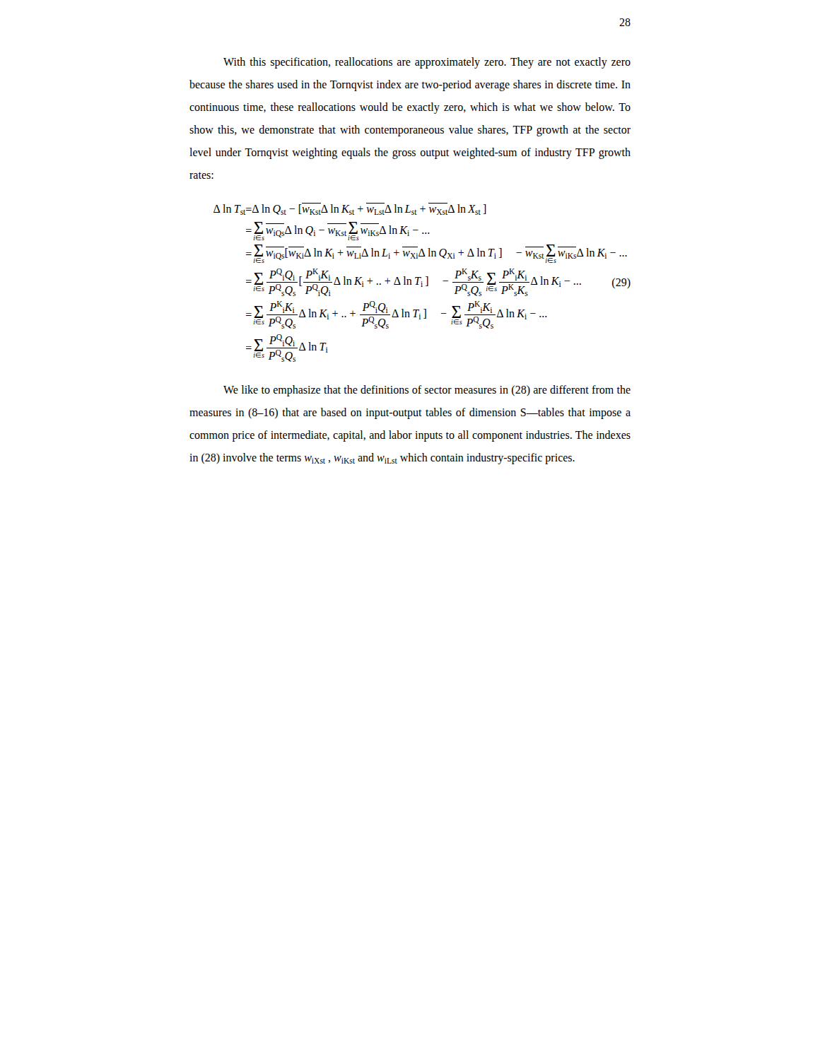28
With this specification, reallocations are approximately zero. They are not exactly zero because the shares used in the Tornqvist index are two-period average shares in discrete time. In continuous time, these reallocations would be exactly zero, which is what we show below. To show this, we demonstrate that with contemporaneous value shares, TFP growth at the sector level under Tornqvist weighting equals the gross output weighted-sum of industry TFP growth rates:
(29)
| Δ ln T st | = | Δ ln Q st − [ w Kst Δ ln K st + w Lst Δ ln L st + w Xst Δ ln X st ] |
| | = | Σ i ∈ s w iQs Δ ln Q i − w Kst Σ i ∈ s w iKs Δ ln K i − ... |
| | = | Σ i ∈ s w iQs [ w Ki Δ ln K i + w Li Δ ln L i + w Xi Δ ln Q Xi + Δ ln T i ] − w Kst Σ i ∈ s w iKs Δ ln K i − ... |
| | = | Σ i ∈ s P Q i Q i P Q s Q s [ P K i K i P Q i Q i Δ ln K i + .. + Δ ln T i ] − P K s K s P Q s Q s Σ i ∈ s P K i K i P K s K s Δ ln K i − ... |
| | = | Σ i ∈ s P K i K i P Q s Q s Δ ln K i + .. + P Q i Q i P Q s Q s Δ ln T i ] − Σ i ∈ s P K i K i P Q s Q s Δ ln K i − ... |
| | = | Σ i ∈ s P Q i Q i P Q s Q s Δ ln T i |
We like to emphasize that the definitions of sector measures in (28) are different from the measures in (8–16) that are based on input-output tables of dimension S—tables that impose a common price of intermediate, capital, and labor inputs to all component industries. The indexes in (28) involve the terms wiXst , wiKst and wiLst which contain industry-specific prices.